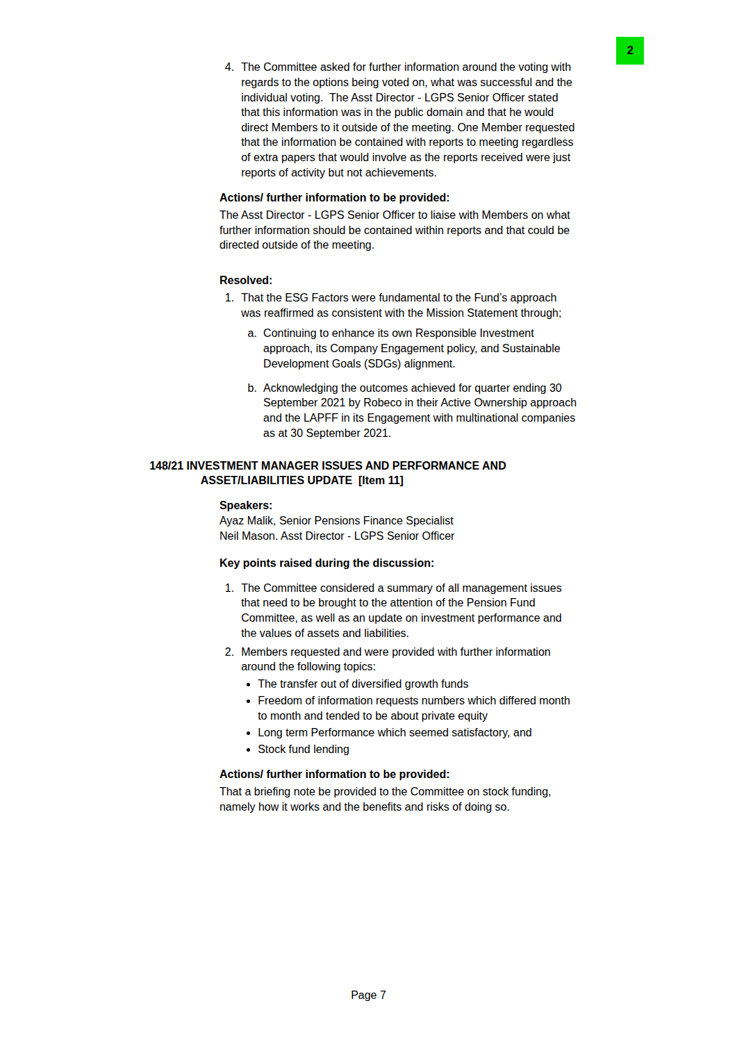2
The Committee asked for further information around the voting with regards to the options being voted on, what was successful and the individual voting. The Asst Director - LGPS Senior Officer stated that this information was in the public domain and that he would direct Members to it outside of the meeting. One Member requested that the information be contained with reports to meeting regardless of extra papers that would involve as the reports received were just reports of activity but not achievements.
Actions/ further information to be provided:
The Asst Director - LGPS Senior Officer to liaise with Members on what further information should be contained within reports and that could be directed outside of the meeting.
Resolved:
That the ESG Factors were fundamental to the Fund’s approach was reaffirmed as consistent with the Mission Statement through;
Continuing to enhance its own Responsible Investment approach, its Company Engagement policy, and Sustainable Development Goals (SDGs) alignment.
Acknowledging the outcomes achieved for quarter ending 30 September 2021 by Robeco in their Active Ownership approach and the LAPFF in its Engagement with multinational companies as at 30 September 2021.
148/21 INVESTMENT MANAGER ISSUES AND PERFORMANCE AND ASSET/LIABILITIES UPDATE [Item 11]
Speakers:
Ayaz Malik, Senior Pensions Finance Specialist
Neil Mason. Asst Director - LGPS Senior Officer
Key points raised during the discussion:
The Committee considered a summary of all management issues that need to be brought to the attention of the Pension Fund Committee, as well as an update on investment performance and the values of assets and liabilities.
Members requested and were provided with further information around the following topics:
The transfer out of diversified growth funds
Freedom of information requests numbers which differed month to month and tended to be about private equity
Long term Performance which seemed satisfactory, and
Stock fund lending
Actions/ further information to be provided:
That a briefing note be provided to the Committee on stock funding, namely how it works and the benefits and risks of doing so.
Page 7